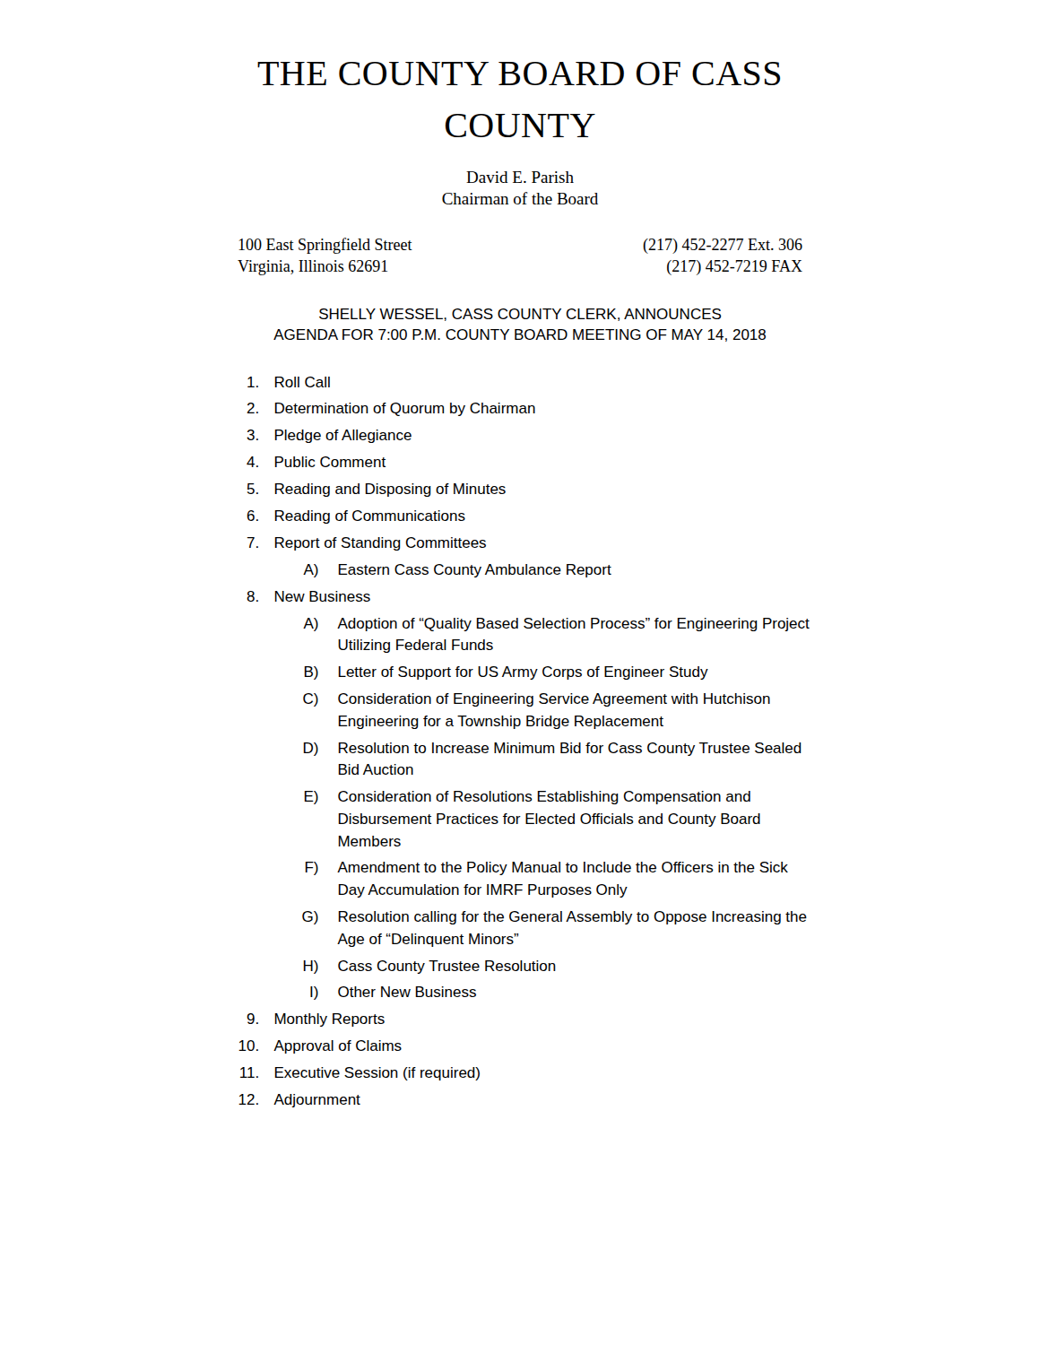THE COUNTY BOARD OF CASS COUNTY
David E. Parish
Chairman of the Board
| 100 East Springfield Street | (217) 452-2277 Ext. 306 |
| Virginia, Illinois 62691 | (217) 452-7219 FAX |
SHELLY WESSEL, CASS COUNTY CLERK, ANNOUNCES
AGENDA FOR 7:00 P.M. COUNTY BOARD MEETING OF MAY 14, 2018
Roll Call
Determination of Quorum by Chairman
Pledge of Allegiance
Public Comment
Reading and Disposing of Minutes
Reading of Communications
Report of Standing Committees
Eastern Cass County Ambulance Report
New Business
Adoption of “Quality Based Selection Process” for Engineering Project Utilizing Federal Funds
Letter of Support for US Army Corps of Engineer Study
Consideration of Engineering Service Agreement with Hutchison Engineering for a Township Bridge Replacement
Resolution to Increase Minimum Bid for Cass County Trustee Sealed Bid Auction
Consideration of Resolutions Establishing Compensation and Disbursement Practices for Elected Officials and County Board Members
Amendment to the Policy Manual to Include the Officers in the Sick Day Accumulation for IMRF Purposes Only
Resolution calling for the General Assembly to Oppose Increasing the Age of “Delinquent Minors”
Cass County Trustee Resolution
Other New Business
Monthly Reports
Approval of Claims
Executive Session (if required)
Adjournment